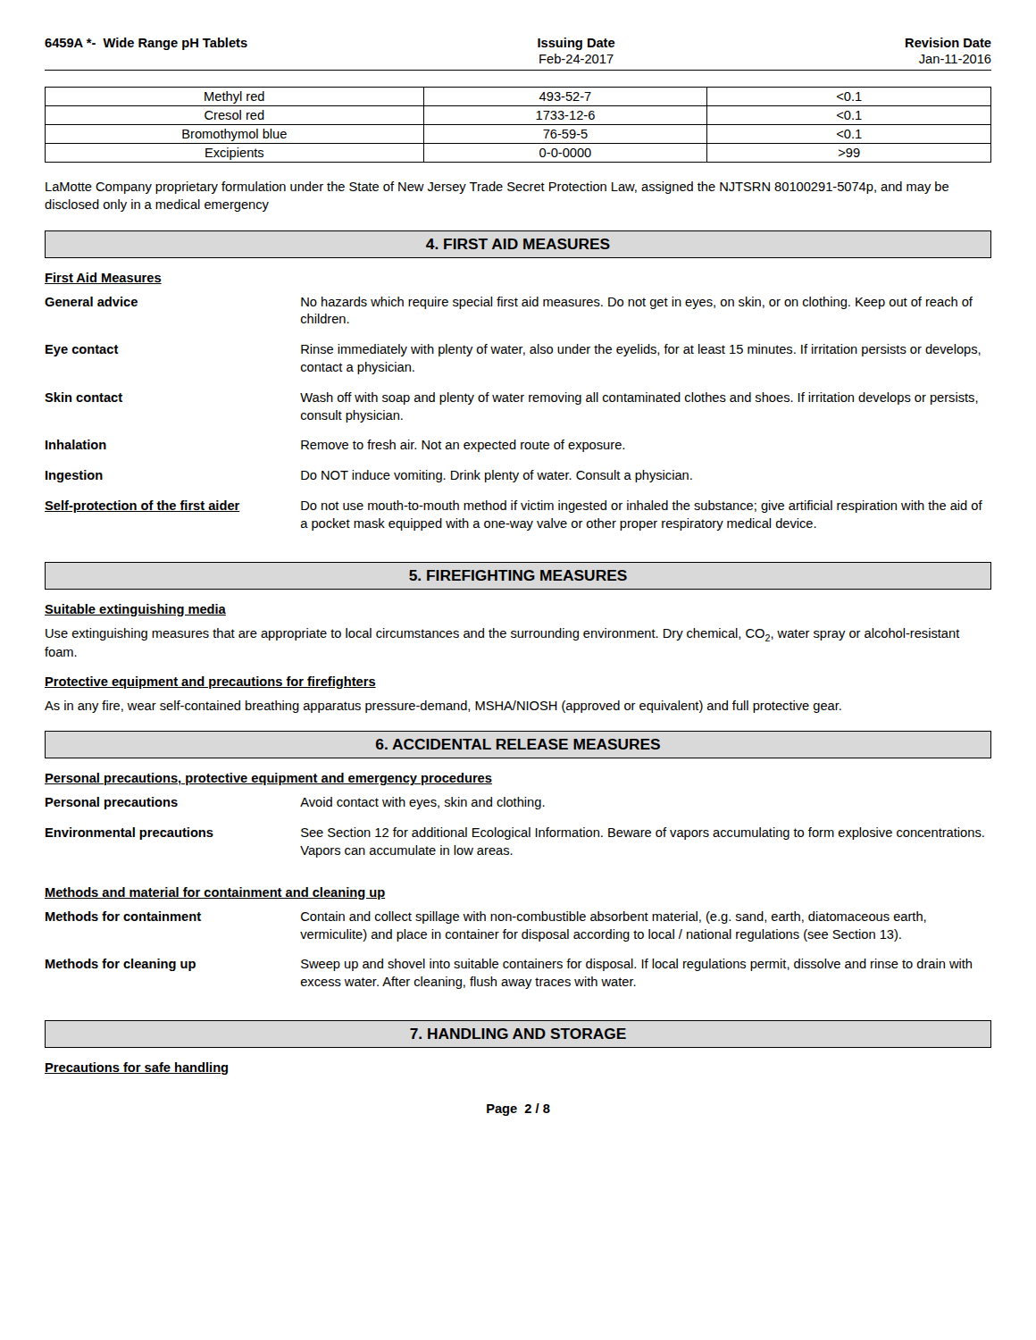6459A *- Wide Range pH Tablets
Issuing DateFeb-24-2017
Revision DateJan-11-2016
| Methyl red | 493-52-7 | <0.1 |
| Cresol red | 1733-12-6 | <0.1 |
| Bromothymol blue | 76-59-5 | <0.1 |
| Excipients | 0-0-0000 | >99 |
LaMotte Company proprietary formulation under the State of New Jersey Trade Secret Protection Law, assigned the NJTSRN 80100291-5074p, and may be disclosed only in a medical emergency
4. FIRST AID MEASURES
First Aid Measures
| General advice | No hazards which require special first aid measures. Do not get in eyes, on skin, or on clothing. Keep out of reach of children. |
| Eye contact | Rinse immediately with plenty of water, also under the eyelids, for at least 15 minutes. If irritation persists or develops, contact a physician. |
| Skin contact | Wash off with soap and plenty of water removing all contaminated clothes and shoes. If irritation develops or persists, consult physician. |
| Inhalation | Remove to fresh air. Not an expected route of exposure. |
| Ingestion | Do NOT induce vomiting. Drink plenty of water. Consult a physician. |
| Self-protection of the first aider | Do not use mouth-to-mouth method if victim ingested or inhaled the substance; give artificial respiration with the aid of a pocket mask equipped with a one-way valve or other proper respiratory medical device. |
5. FIREFIGHTING MEASURES
Suitable extinguishing media
Use extinguishing measures that are appropriate to local circumstances and the surrounding environment. Dry chemical, CO2, water spray or alcohol-resistant foam.
Protective equipment and precautions for firefighters
As in any fire, wear self-contained breathing apparatus pressure-demand, MSHA/NIOSH (approved or equivalent) and full protective gear.
6. ACCIDENTAL RELEASE MEASURES
Personal precautions, protective equipment and emergency procedures
| Personal precautions | Avoid contact with eyes, skin and clothing. |
| Environmental precautions | See Section 12 for additional Ecological Information. Beware of vapors accumulating to form explosive concentrations. Vapors can accumulate in low areas. |
Methods and material for containment and cleaning up
| Methods for containment | Contain and collect spillage with non-combustible absorbent material, (e.g. sand, earth, diatomaceous earth, vermiculite) and place in container for disposal according to local / national regulations (see Section 13). |
| Methods for cleaning up | Sweep up and shovel into suitable containers for disposal. If local regulations permit, dissolve and rinse to drain with excess water. After cleaning, flush away traces with water. |
7. HANDLING AND STORAGE
Precautions for safe handling
Page 2 / 8